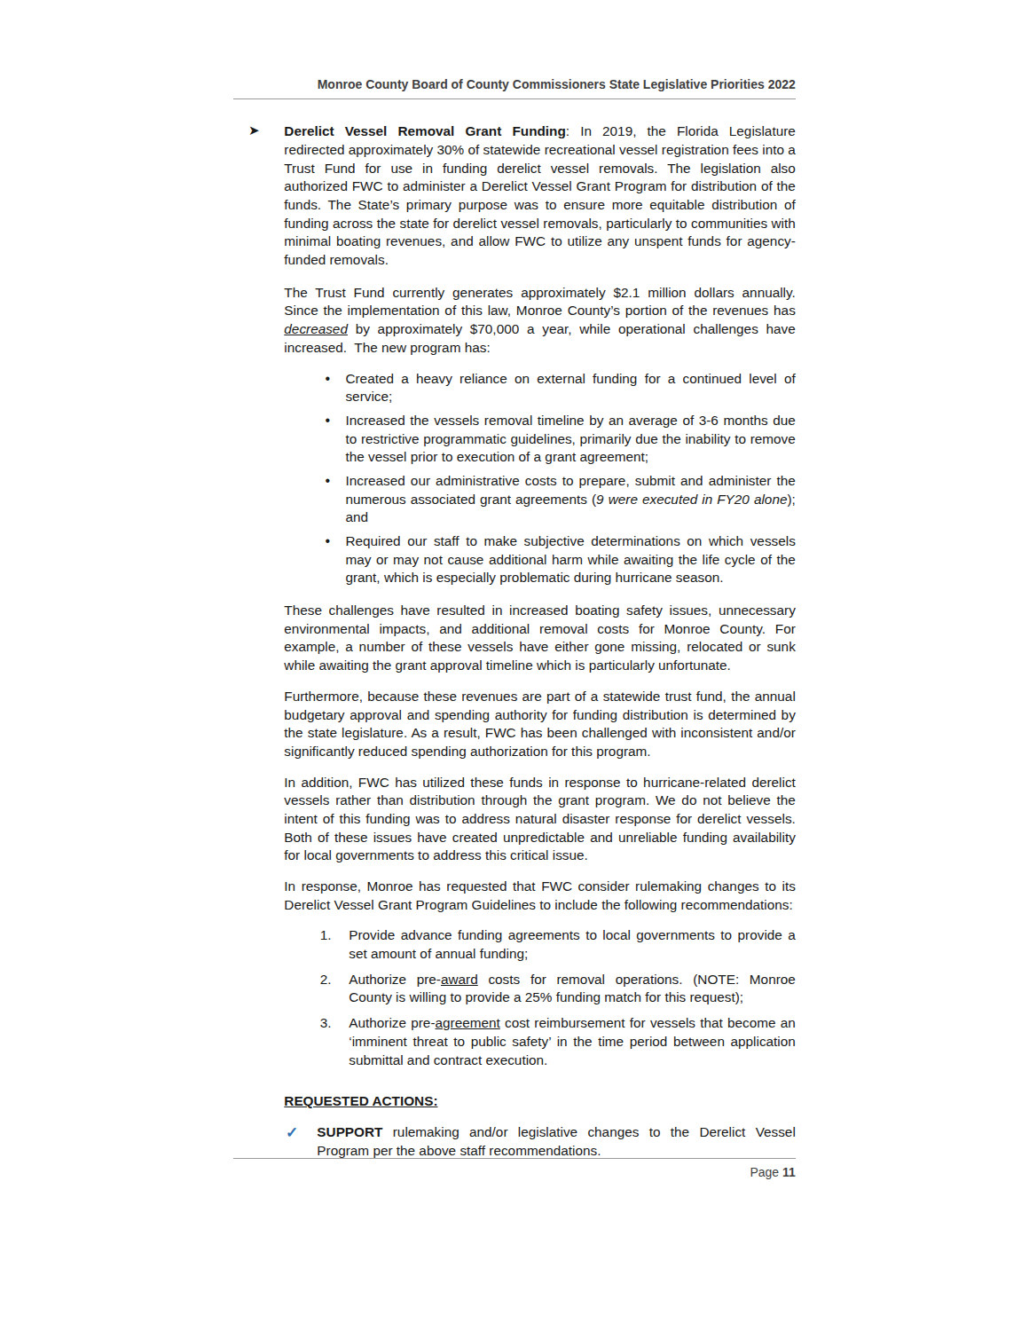Monroe County Board of County Commissioners State Legislative Priorities 2022
➤
Derelict Vessel Removal Grant Funding: In 2019, the Florida Legislature redirected approximately 30% of statewide recreational vessel registration fees into a Trust Fund for use in funding derelict vessel removals. The legislation also authorized FWC to administer a Derelict Vessel Grant Program for distribution of the funds. The State’s primary purpose was to ensure more equitable distribution of funding across the state for derelict vessel removals, particularly to communities with minimal boating revenues, and allow FWC to utilize any unspent funds for agency-funded removals.
The Trust Fund currently generates approximately $2.1 million dollars annually. Since the implementation of this law, Monroe County’s portion of the revenues has decreased by approximately $70,000 a year, while operational challenges have increased. The new program has:
Created a heavy reliance on external funding for a continued level of service;
Increased the vessels removal timeline by an average of 3-6 months due to restrictive programmatic guidelines, primarily due the inability to remove the vessel prior to execution of a grant agreement;
Increased our administrative costs to prepare, submit and administer the numerous associated grant agreements (9 were executed in FY20 alone); and
Required our staff to make subjective determinations on which vessels may or may not cause additional harm while awaiting the life cycle of the grant, which is especially problematic during hurricane season.
These challenges have resulted in increased boating safety issues, unnecessary environmental impacts, and additional removal costs for Monroe County. For example, a number of these vessels have either gone missing, relocated or sunk while awaiting the grant approval timeline which is particularly unfortunate.
Furthermore, because these revenues are part of a statewide trust fund, the annual budgetary approval and spending authority for funding distribution is determined by the state legislature. As a result, FWC has been challenged with inconsistent and/or significantly reduced spending authorization for this program.
In addition, FWC has utilized these funds in response to hurricane-related derelict vessels rather than distribution through the grant program. We do not believe the intent of this funding was to address natural disaster response for derelict vessels. Both of these issues have created unpredictable and unreliable funding availability for local governments to address this critical issue.
In response, Monroe has requested that FWC consider rulemaking changes to its Derelict Vessel Grant Program Guidelines to include the following recommendations:
Provide advance funding agreements to local governments to provide a set amount of annual funding;
Authorize pre-award costs for removal operations. (NOTE: Monroe County is willing to provide a 25% funding match for this request);
Authorize pre-agreement cost reimbursement for vessels that become an ‘imminent threat to public safety’ in the time period between application submittal and contract execution.
REQUESTED ACTIONS:
✓
SUPPORT rulemaking and/or legislative changes to the Derelict Vessel Program per the above staff recommendations.
Page 11